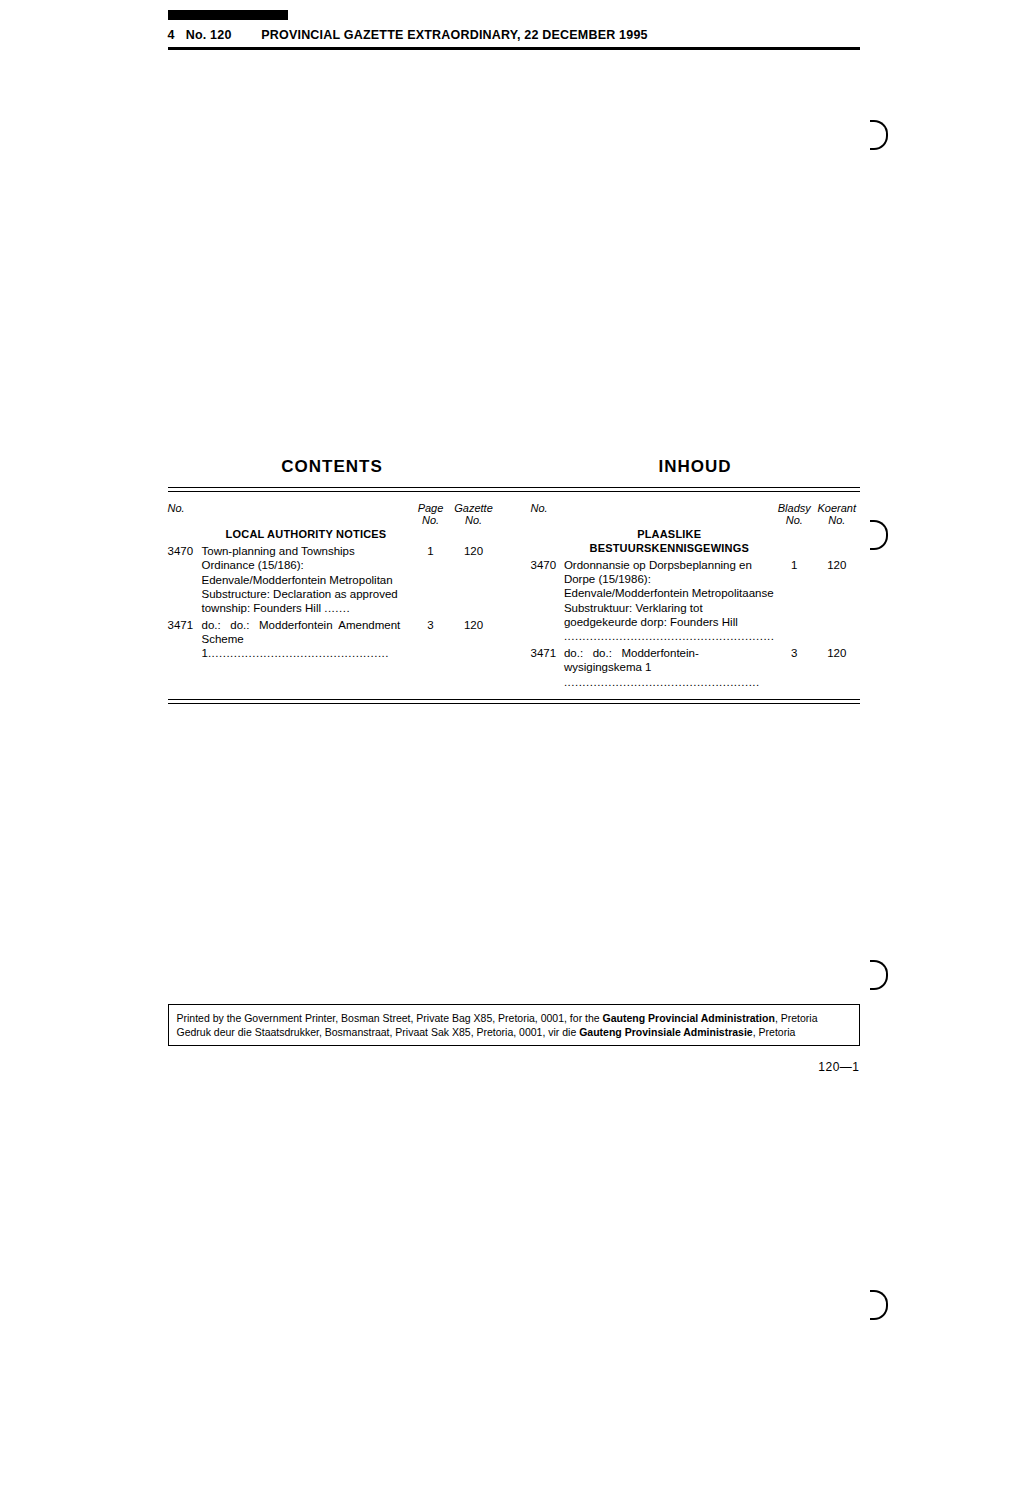4 No. 120 PROVINCIAL GAZETTE EXTRAORDINARY, 22 DECEMBER 1995
CONTENTS
INHOUD
| No. | | Page No. | Gazette No. |
| | LOCAL AUTHORITY NOTICES | | |
| 3470 | Town-planning and Townships Ordinance (15/186): Edenvale/Modderfontein Metropolitan Substructure: Declaration as approved township: Founders Hill ....... | 1 | 120 |
| 3471 | do.: do.: Modderfontein Amendment Scheme 1 ................................................. | 3 | 120 |
| No. | | Bladsy No. | Koerant No. |
| | PLAASLIKE BESTUURSKENNISGEWINGS | | |
| 3470 | Ordonnansie op Dorpsbeplanning en Dorpe (15/1986): Edenvale/Modderfontein Metropolitaanse Substruktuur: Verklaring tot goedgekeurde dorp: Founders Hill ......................................................... | 1 | 120 |
| 3471 | do.: do.: Modderfontein-wysigingskema 1 ..................................................... | 3 | 120 |
Printed by the Government Printer, Bosman Street, Private Bag X85, Pretoria, 0001, for the Gauteng Provincial Administration, Pretoria
Gedruk deur die Staatsdrukker, Bosmanstraat, Privaat Sak X85, Pretoria, 0001, vir die Gauteng Provinsiale Administrasie, Pretoria
120—1